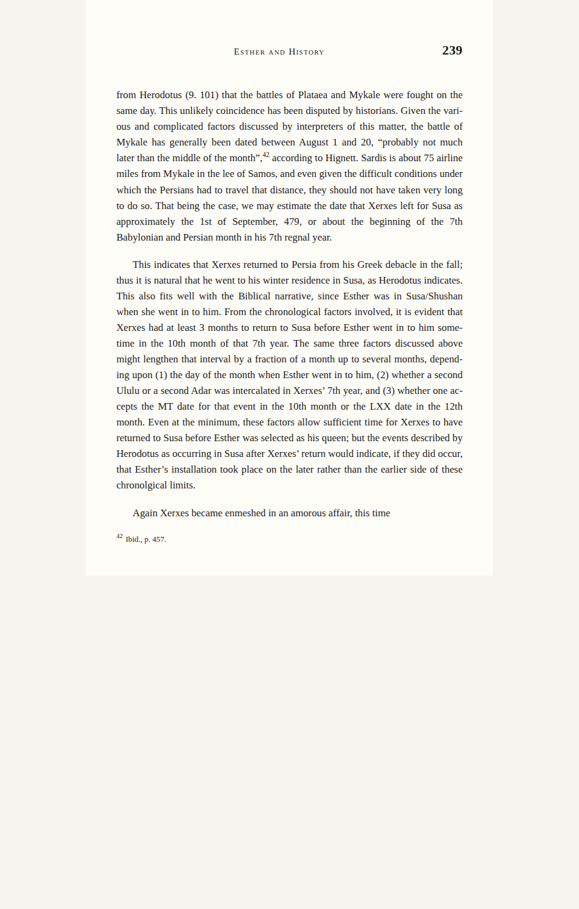Esther and History 239
from Herodotus (9. 101) that the battles of Plataea and Mykale were fought on the same day. This unlikely coincidence has been disputed by historians. Given the various and complicated factors discussed by interpreters of this matter, the battle of Mykale has generally been dated between August 1 and 20, “probably not much later than the middle of the month”,42 according to Hignett. Sardis is about 75 airline miles from Mykale in the lee of Samos, and even given the difficult conditions under which the Persians had to travel that distance, they should not have taken very long to do so. That being the case, we may estimate the date that Xerxes left for Susa as approximately the 1st of September, 479, or about the beginning of the 7th Babylonian and Persian month in his 7th regnal year.
This indicates that Xerxes returned to Persia from his Greek debacle in the fall; thus it is natural that he went to his winter residence in Susa, as Herodotus indicates. This also fits well with the Biblical narrative, since Esther was in Susa/Shushan when she went in to him. From the chronological factors involved, it is evident that Xerxes had at least 3 months to return to Susa before Esther went in to him sometime in the 10th month of that 7th year. The same three factors discussed above might lengthen that interval by a fraction of a month up to several months, depending upon (1) the day of the month when Esther went in to him, (2) whether a second Ululu or a second Adar was intercalated in Xerxes’ 7th year, and (3) whether one accepts the MT date for that event in the 10th month or the LXX date in the 12th month. Even at the minimum, these factors allow sufficient time for Xerxes to have returned to Susa before Esther was selected as his queen; but the events described by Herodotus as occurring in Susa after Xerxes’ return would indicate, if they did occur, that Esther’s installation took place on the later rather than the earlier side of these chronolgical limits.
Again Xerxes became enmeshed in an amorous affair, this time
42 Ibid., p. 457.